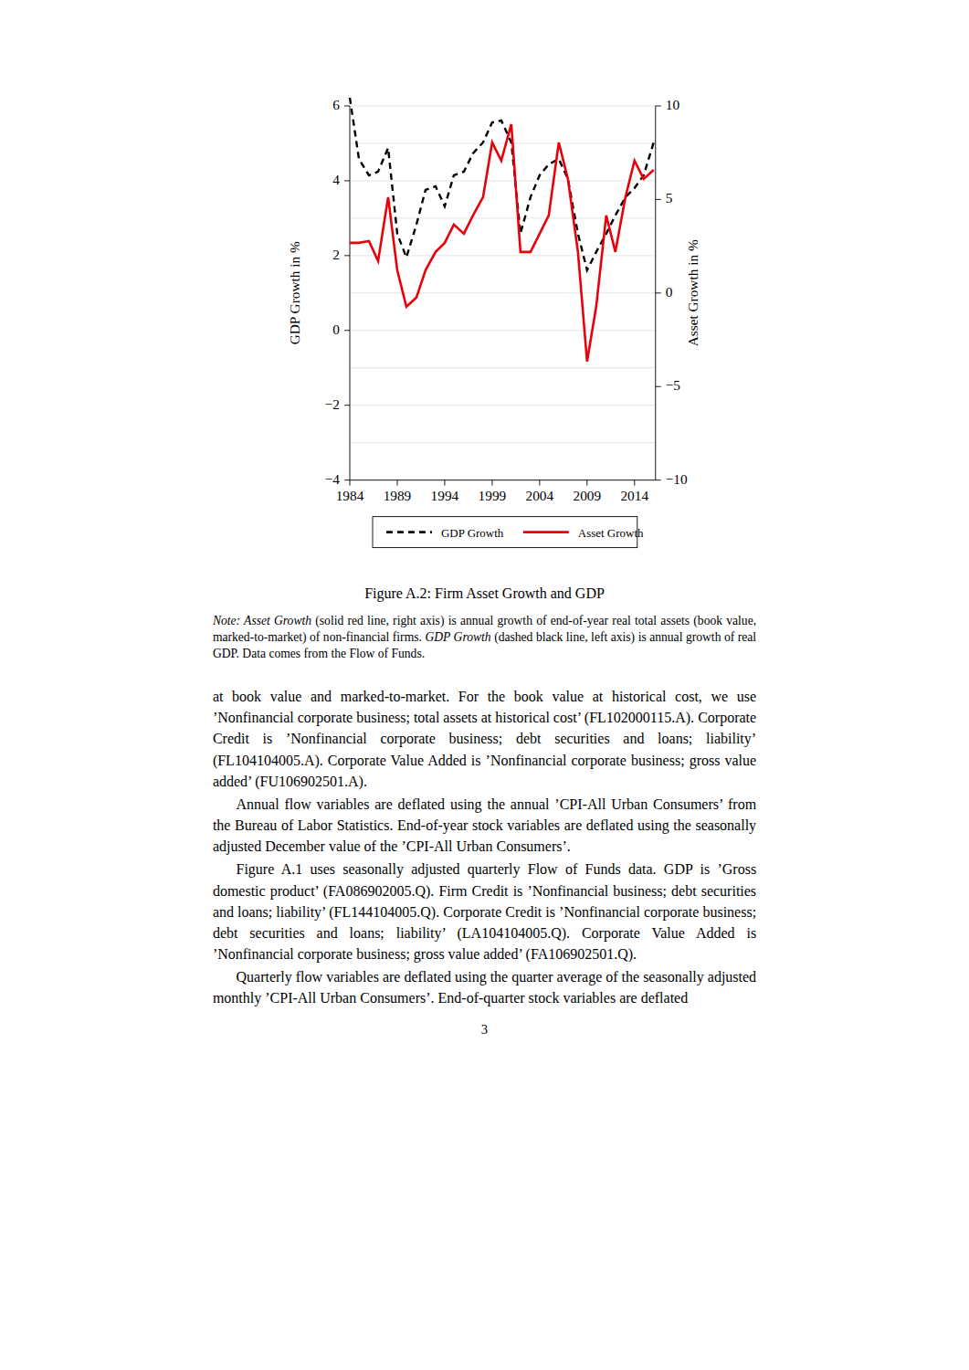−4 −2 0 2 4 6 −10 −5 0 5 10 1984 1989 1994 1999 2004 2009 2014 GDP Growth in % Asset Growth in % GDP Growth Asset Growth
Figure A.2: Firm Asset Growth and GDP
Note: Asset Growth (solid red line, right axis) is annual growth of end-of-year real total assets (book value, marked-to-market) of non-financial firms. GDP Growth (dashed black line, left axis) is annual growth of real GDP. Data comes from the Flow of Funds.
at book value and marked-to-market. For the book value at historical cost, we use ’Nonfinancial corporate business; total assets at historical cost’ (FL102000115.A). Corporate Credit is ’Nonfinancial corporate business; debt securities and loans; liability’ (FL104104005.A). Corporate Value Added is ’Nonfinancial corporate business; gross value added’ (FU106902501.A).
Annual flow variables are deflated using the annual ’CPI-All Urban Consumers’ from the Bureau of Labor Statistics. End-of-year stock variables are deflated using the seasonally adjusted December value of the ’CPI-All Urban Consumers’.
Figure A.1 uses seasonally adjusted quarterly Flow of Funds data. GDP is ’Gross domestic product’ (FA086902005.Q). Firm Credit is ’Nonfinancial business; debt securities and loans; liability’ (FL144104005.Q). Corporate Credit is ’Nonfinancial corporate business; debt securities and loans; liability’ (LA104104005.Q). Corporate Value Added is ’Nonfinancial corporate business; gross value added’ (FA106902501.Q).
Quarterly flow variables are deflated using the quarter average of the seasonally adjusted monthly ’CPI-All Urban Consumers’. End-of-quarter stock variables are deflated
3